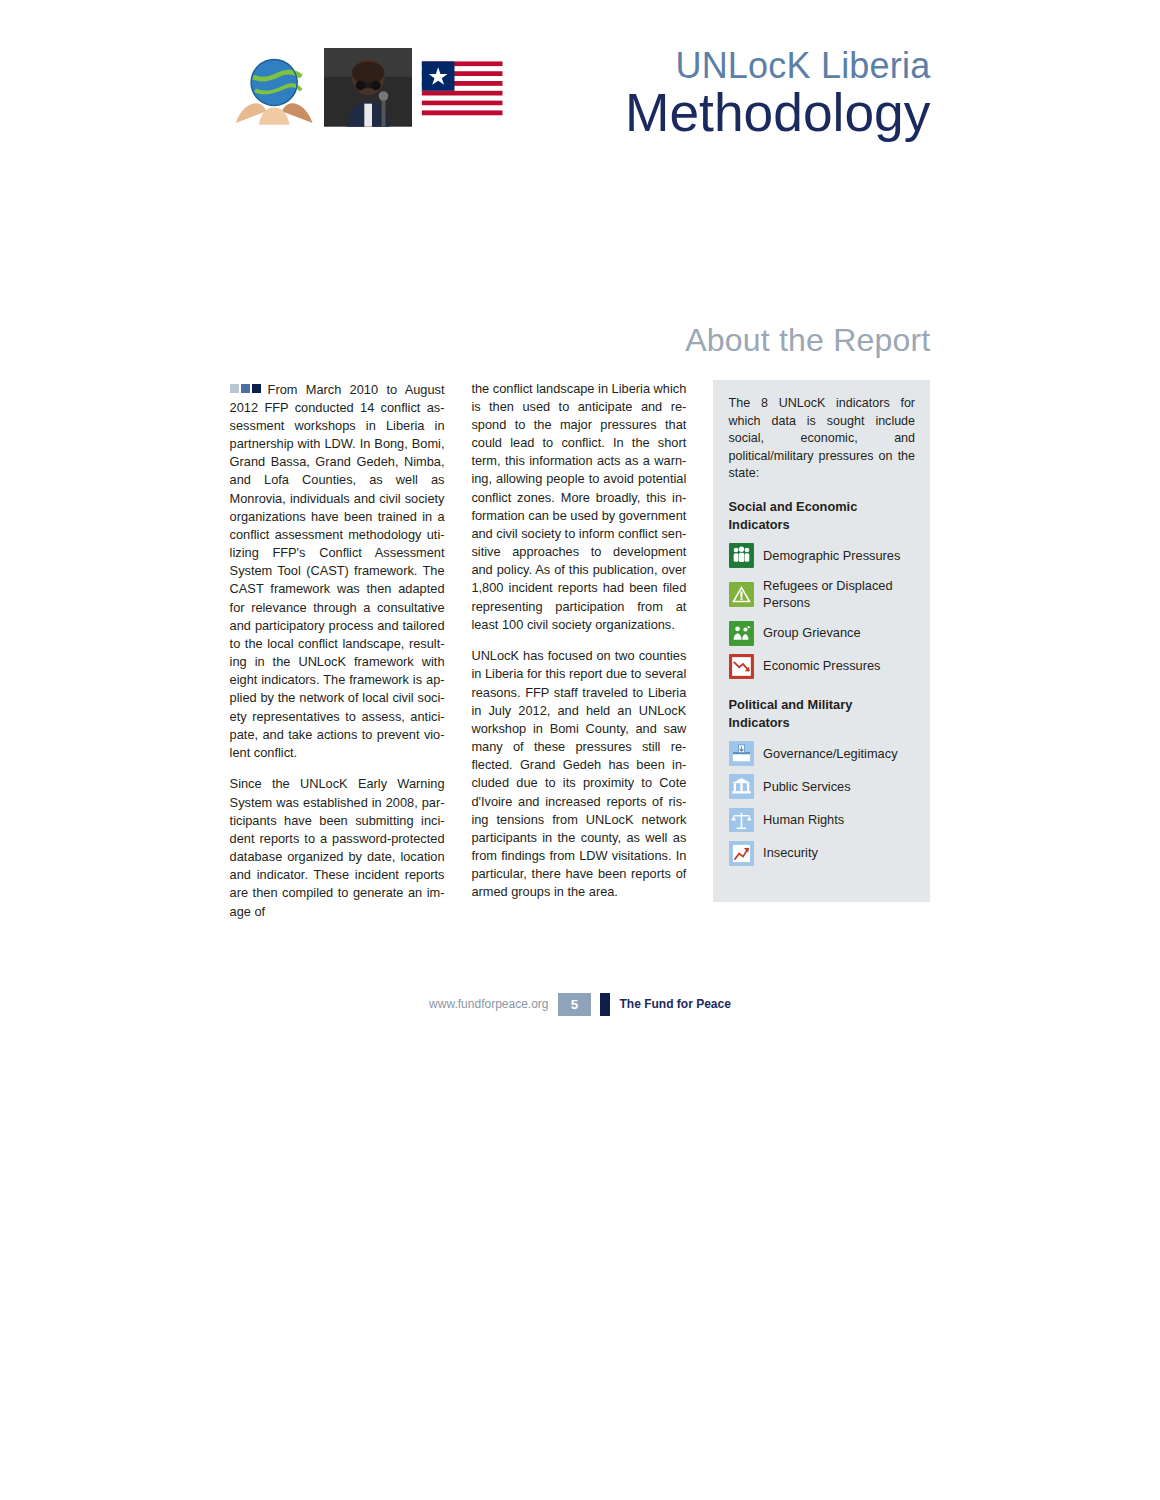UNLocK Liberia
Methodology
About the Report
From March 2010 to August 2012 FFP conducted 14 conflict assessment workshops in Liberia in partnership with LDW. In Bong, Bomi, Grand Bassa, Grand Gedeh, Nimba, and Lofa Counties, as well as Monrovia, individuals and civil society organizations have been trained in a conflict assessment methodology utilizing FFP's Conflict Assessment System Tool (CAST) framework. The CAST framework was then adapted for relevance through a consultative and participatory process and tailored to the local conflict landscape, resulting in the UNLocK framework with eight indicators. The framework is applied by the network of local civil society representatives to assess, anticipate, and take actions to prevent violent conflict.
Since the UNLocK Early Warning System was established in 2008, participants have been submitting incident reports to a password-protected database organized by date, location and indicator. These incident reports are then compiled to generate an image of
the conflict landscape in Liberia which is then used to anticipate and respond to the major pressures that could lead to conflict. In the short term, this information acts as a warning, allowing people to avoid potential conflict zones. More broadly, this information can be used by government and civil society to inform conflict sensitive approaches to development and policy. As of this publication, over 1,800 incident reports had been filed representing participation from at least 100 civil society organizations.
UNLocK has focused on two counties in Liberia for this report due to several reasons. FFP staff traveled to Liberia in July 2012, and held an UNLocK workshop in Bomi County, and saw many of these pressures still reflected. Grand Gedeh has been included due to its proximity to Cote d'Ivoire and increased reports of rising tensions from UNLocK network participants in the county, as well as from findings from LDW visitations. In particular, there have been reports of armed groups in the area.
The 8 UNLocK indicators for which data is sought include social, economic, and political/military pressures on the state:
Social and Economic Indicators
Demographic Pressures
Refugees or Displaced Persons
Group Grievance
Economic Pressures
Political and Military Indicators
Governance/Legitimacy
Public Services
Human Rights
Insecurity
www.fundforpeace.org 5 The Fund for Peace